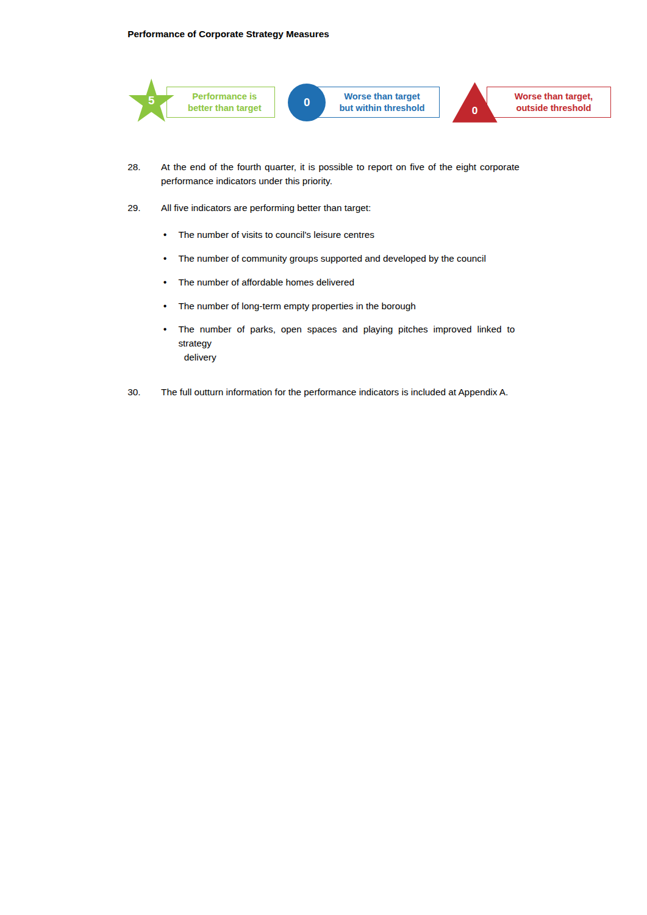Performance of Corporate Strategy Measures
5
Performance is
better than target
0
Worse than target
but within threshold
0
Worse than target,
outside threshold
At the end of the fourth quarter, it is possible to report on five of the eight corporate performance indicators under this priority.
All five indicators are performing better than target:
The number of visits to council's leisure centres
The number of community groups supported and developed by the council
The number of affordable homes delivered
The number of long-term empty properties in the borough
The number of parks, open spaces and playing pitches improved linked to strategy delivery
The full outturn information for the performance indicators is included at Appendix A.